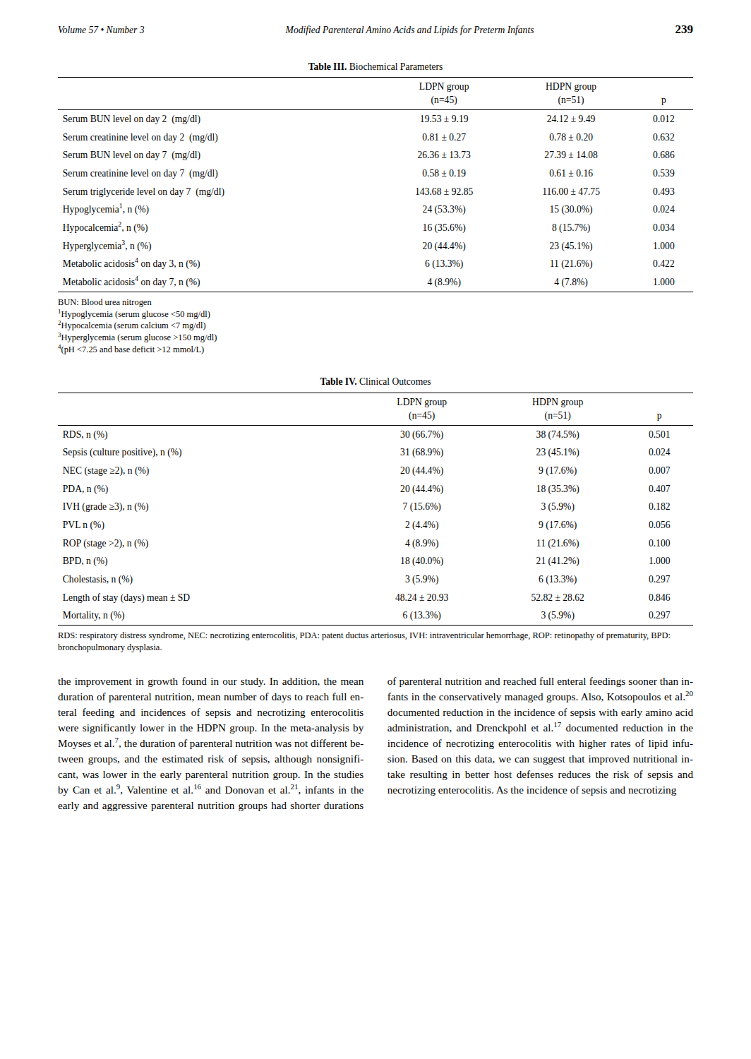Volume 57 • Number 3 Modified Parenteral Amino Acids and Lipids for Preterm Infants 239
Table III. Biochemical Parameters
| | LDPN group (n=45) | HDPN group (n=51) | p |
| --- | --- | --- | --- |
| Serum BUN level on day 2 (mg/dl) | 19.53 ± 9.19 | 24.12 ± 9.49 | 0.012 |
| Serum creatinine level on day 2 (mg/dl) | 0.81 ± 0.27 | 0.78 ± 0.20 | 0.632 |
| Serum BUN level on day 7 (mg/dl) | 26.36 ± 13.73 | 27.39 ± 14.08 | 0.686 |
| Serum creatinine level on day 7 (mg/dl) | 0.58 ± 0.19 | 0.61 ± 0.16 | 0.539 |
| Serum triglyceride level on day 7 (mg/dl) | 143.68 ± 92.85 | 116.00 ± 47.75 | 0.493 |
| Hypoglycemia 1 , n (%) | 24 (53.3%) | 15 (30.0%) | 0.024 |
| Hypocalcemia 2 , n (%) | 16 (35.6%) | 8 (15.7%) | 0.034 |
| Hyperglycemia 3 , n (%) | 20 (44.4%) | 23 (45.1%) | 1.000 |
| Metabolic acidosis 4 on day 3, n (%) | 6 (13.3%) | 11 (21.6%) | 0.422 |
| Metabolic acidosis 4 on day 7, n (%) | 4 (8.9%) | 4 (7.8%) | 1.000 |
BUN: Blood urea nitrogen
1Hypoglycemia (serum glucose <50 mg/dl)
2Hypocalcemia (serum calcium <7 mg/dl)
3Hyperglycemia (serum glucose >150 mg/dl)
4(pH <7.25 and base deficit >12 mmol/L)
Table IV. Clinical Outcomes
| | LDPN group (n=45) | HDPN group (n=51) | p |
| --- | --- | --- | --- |
| RDS, n (%) | 30 (66.7%) | 38 (74.5%) | 0.501 |
| Sepsis (culture positive), n (%) | 31 (68.9%) | 23 (45.1%) | 0.024 |
| NEC (stage ≥2), n (%) | 20 (44.4%) | 9 (17.6%) | 0.007 |
| PDA, n (%) | 20 (44.4%) | 18 (35.3%) | 0.407 |
| IVH (grade ≥3), n (%) | 7 (15.6%) | 3 (5.9%) | 0.182 |
| PVL n (%) | 2 (4.4%) | 9 (17.6%) | 0.056 |
| ROP (stage >2), n (%) | 4 (8.9%) | 11 (21.6%) | 0.100 |
| BPD, n (%) | 18 (40.0%) | 21 (41.2%) | 1.000 |
| Cholestasis, n (%) | 3 (5.9%) | 6 (13.3%) | 0.297 |
| Length of stay (days) mean ± SD | 48.24 ± 20.93 | 52.82 ± 28.62 | 0.846 |
| Mortality, n (%) | 6 (13.3%) | 3 (5.9%) | 0.297 |
RDS: respiratory distress syndrome, NEC: necrotizing enterocolitis, PDA: patent ductus arteriosus, IVH: intraventricular hemorrhage, ROP: retinopathy of prematurity, BPD: bronchopulmonary dysplasia.
the improvement in growth found in our study. In addition, the mean duration of parenteral nutrition, mean number of days to reach full enteral feeding and incidences of sepsis and necrotizing enterocolitis were significantly lower in the HDPN group. In the meta-analysis by Moyses et al.7, the duration of parenteral nutrition was not different between groups, and the estimated risk of sepsis, although nonsignificant, was lower in the early parenteral nutrition group. In the studies by Can et al.9, Valentine et al.16 and Donovan et al.21, infants in the early and aggressive parenteral nutrition groups had shorter durations of parenteral nutrition and reached full enteral feedings sooner than infants in the conservatively managed groups. Also, Kotsopoulos et al.20 documented reduction in the incidence of sepsis with early amino acid administration, and Drenckpohl et al.17 documented reduction in the incidence of necrotizing enterocolitis with higher rates of lipid infusion. Based on this data, we can suggest that improved nutritional intake resulting in better host defenses reduces the risk of sepsis and necrotizing enterocolitis. As the incidence of sepsis and necrotizing